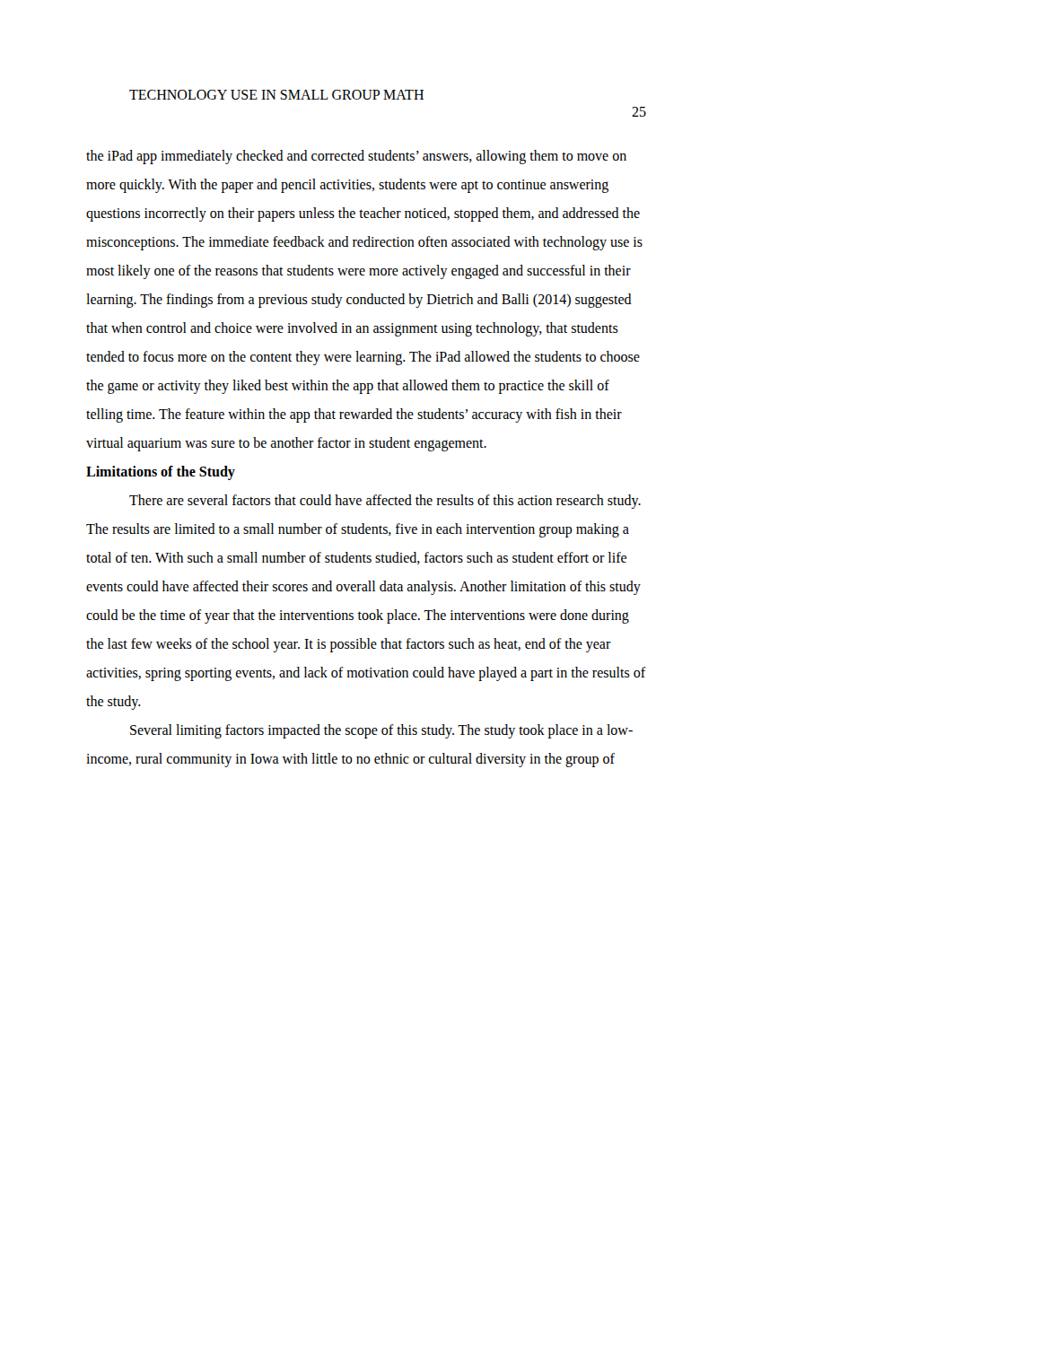Technology Use in Small Group Math
25
the iPad app immediately checked and corrected students’ answers, allowing them to move on more quickly. With the paper and pencil activities, students were apt to continue answering questions incorrectly on their papers unless the teacher noticed, stopped them, and addressed the misconceptions. The immediate feedback and redirection often associated with technology use is most likely one of the reasons that students were more actively engaged and successful in their learning. The findings from a previous study conducted by Dietrich and Balli (2014) suggested that when control and choice were involved in an assignment using technology, that students tended to focus more on the content they were learning. The iPad allowed the students to choose the game or activity they liked best within the app that allowed them to practice the skill of telling time. The feature within the app that rewarded the students’ accuracy with fish in their virtual aquarium was sure to be another factor in student engagement.
Limitations of the Study
There are several factors that could have affected the results of this action research study. The results are limited to a small number of students, five in each intervention group making a total of ten. With such a small number of students studied, factors such as student effort or life events could have affected their scores and overall data analysis. Another limitation of this study could be the time of year that the interventions took place. The interventions were done during the last few weeks of the school year. It is possible that factors such as heat, end of the year activities, spring sporting events, and lack of motivation could have played a part in the results of the study.
Several limiting factors impacted the scope of this study. The study took place in a low-income, rural community in Iowa with little to no ethnic or cultural diversity in the group of